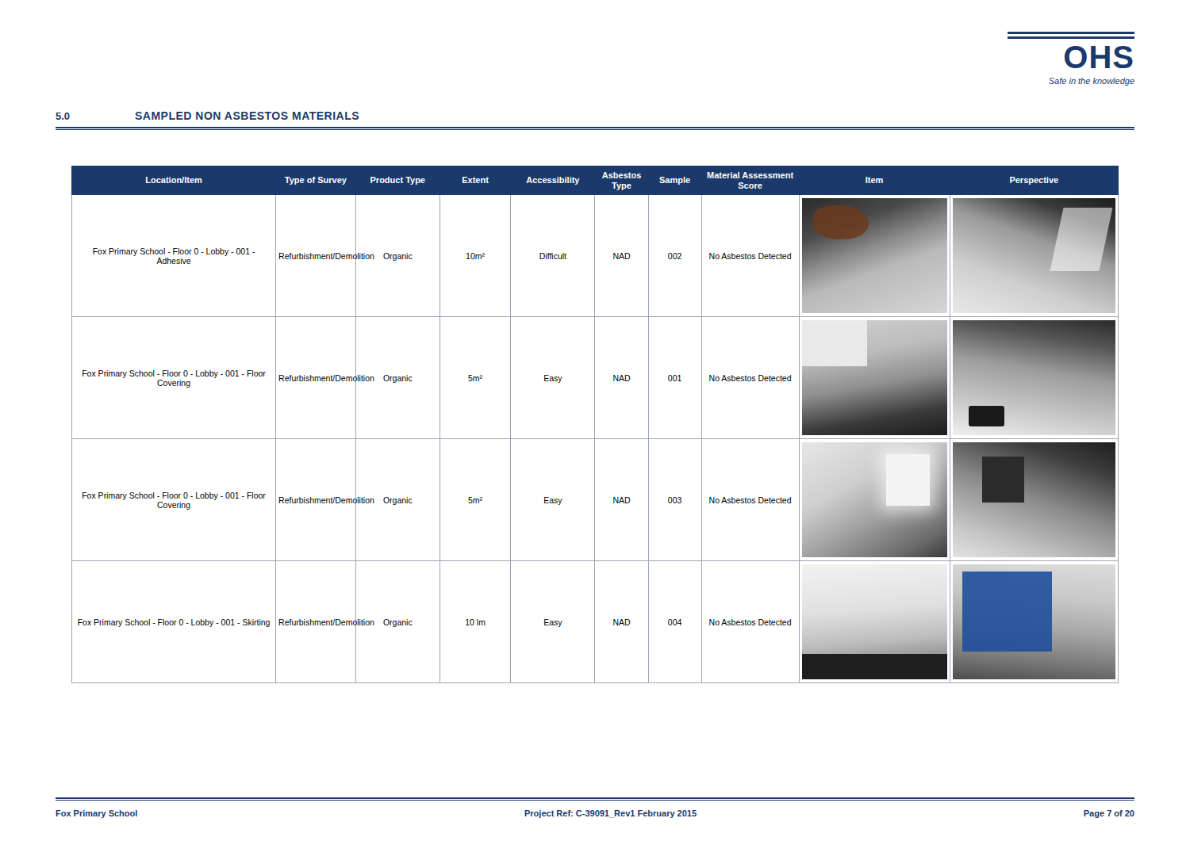OHS
Safe in the knowledge
5.0
SAMPLED NON ASBESTOS MATERIALS
| Location/Item | Type of Survey | Product Type | Extent | Accessibility | Asbestos Type | Sample | Material Assessment Score | Item | Perspective |
| --- | --- | --- | --- | --- | --- | --- | --- | --- | --- |
| Fox Primary School - Floor 0 - Lobby - 001 - Adhesive | Refurbishment/Demolition | Organic | 10m² | Difficult | NAD | 002 | No Asbestos Detected | | |
| Fox Primary School - Floor 0 - Lobby - 001 - Floor Covering | Refurbishment/Demolition | Organic | 5m² | Easy | NAD | 001 | No Asbestos Detected | | |
| Fox Primary School - Floor 0 - Lobby - 001 - Floor Covering | Refurbishment/Demolition | Organic | 5m² | Easy | NAD | 003 | No Asbestos Detected | | |
| Fox Primary School - Floor 0 - Lobby - 001 - Skirting | Refurbishment/Demolition | Organic | 10 lm | Easy | NAD | 004 | No Asbestos Detected | | |
Fox Primary School
Project Ref: C-39091_Rev1 February 2015
Page 7 of 20